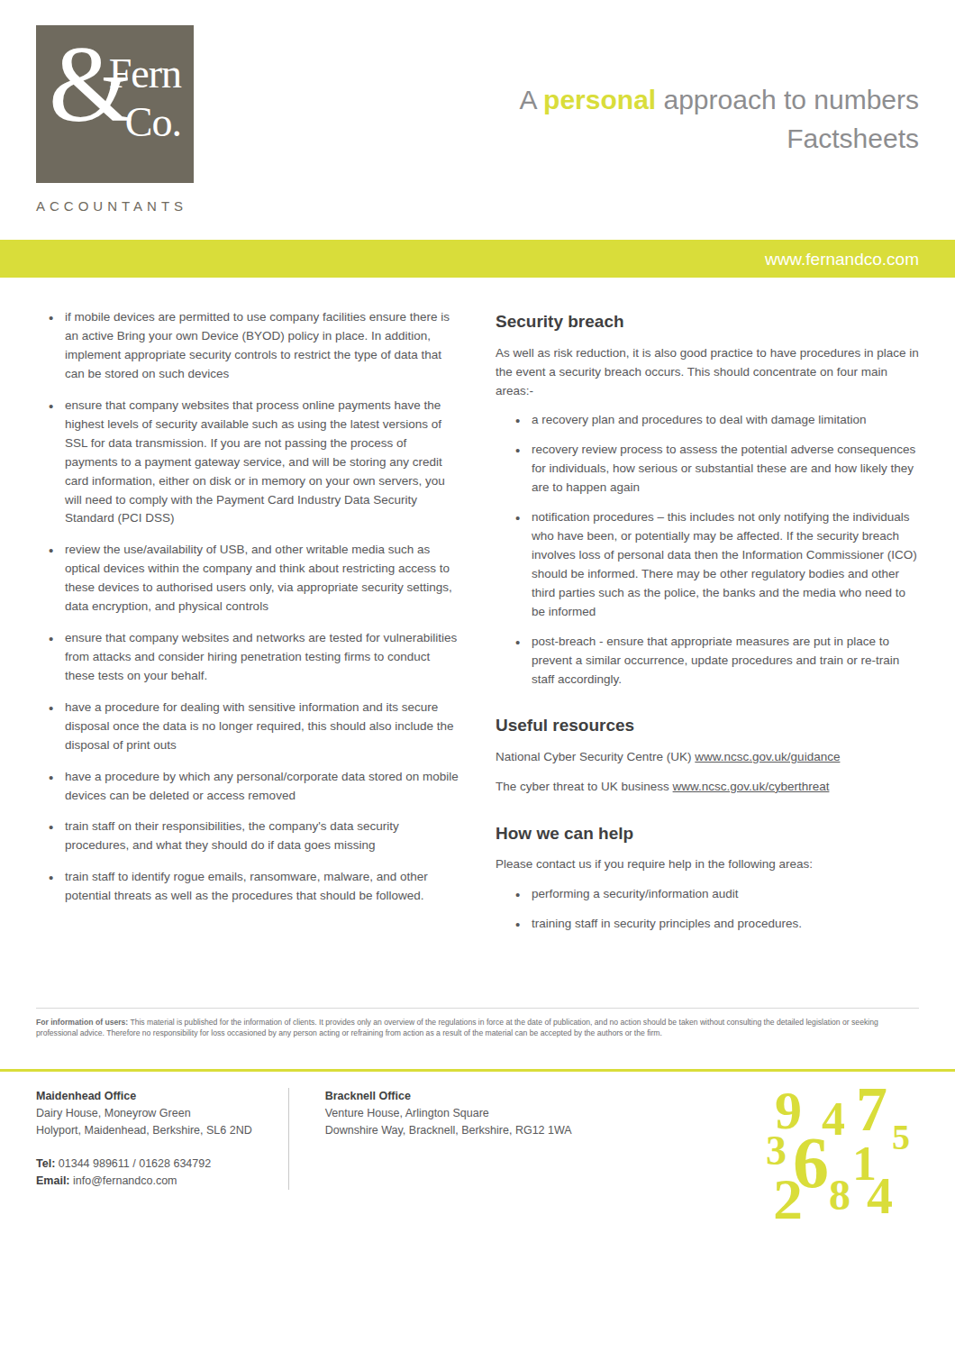& Fern Co.
ACCOUNTANTS
A personal approach to numbers
Factsheets
www.fernandco.com
if mobile devices are permitted to use company facilities ensure there is an active Bring your own Device (BYOD) policy in place. In addition, implement appropriate security controls to restrict the type of data that can be stored on such devices
ensure that company websites that process online payments have the highest levels of security available such as using the latest versions of SSL for data transmission. If you are not passing the process of payments to a payment gateway service, and will be storing any credit card information, either on disk or in memory on your own servers, you will need to comply with the Payment Card Industry Data Security Standard (PCI DSS)
review the use/availability of USB, and other writable media such as optical devices within the company and think about restricting access to these devices to authorised users only, via appropriate security settings, data encryption, and physical controls
ensure that company websites and networks are tested for vulnerabilities from attacks and consider hiring penetration testing firms to conduct these tests on your behalf.
have a procedure for dealing with sensitive information and its secure disposal once the data is no longer required, this should also include the disposal of print outs
have a procedure by which any personal/corporate data stored on mobile devices can be deleted or access removed
train staff on their responsibilities, the company's data security procedures, and what they should do if data goes missing
train staff to identify rogue emails, ransomware, malware, and other potential threats as well as the procedures that should be followed.
Security breach
As well as risk reduction, it is also good practice to have procedures in place in the event a security breach occurs. This should concentrate on four main areas:-
a recovery plan and procedures to deal with damage limitation
recovery review process to assess the potential adverse consequences for individuals, how serious or substantial these are and how likely they are to happen again
notification procedures – this includes not only notifying the individuals who have been, or potentially may be affected. If the security breach involves loss of personal data then the Information Commissioner (ICO) should be informed. There may be other regulatory bodies and other third parties such as the police, the banks and the media who need to be informed
post-breach - ensure that appropriate measures are put in place to prevent a similar occurrence, update procedures and train or re-train staff accordingly.
Useful resources
National Cyber Security Centre (UK) www.ncsc.gov.uk/guidance
The cyber threat to UK business www.ncsc.gov.uk/cyberthreat
How we can help
Please contact us if you require help in the following areas:
performing a security/information audit
training staff in security principles and procedures.
For information of users: This material is published for the information of clients. It provides only an overview of the regulations in force at the date of publication, and no action should be taken without consulting the detailed legislation or seeking professional advice. Therefore no responsibility for loss occasioned by any person acting or refraining from action as a result of the material can be accepted by the authors or the firm.
Maidenhead Office
Dairy House, Moneyrow Green
Holyport, Maidenhead, Berkshire, SL6 2ND
Tel: 01344 989611 / 01628 634792
Email: info@fernandco.com
Bracknell Office
Venture House, Arlington Square
Downshire Way, Bracknell, Berkshire, RG12 1WA
9 4 7 3 6 1 5 2 8 4